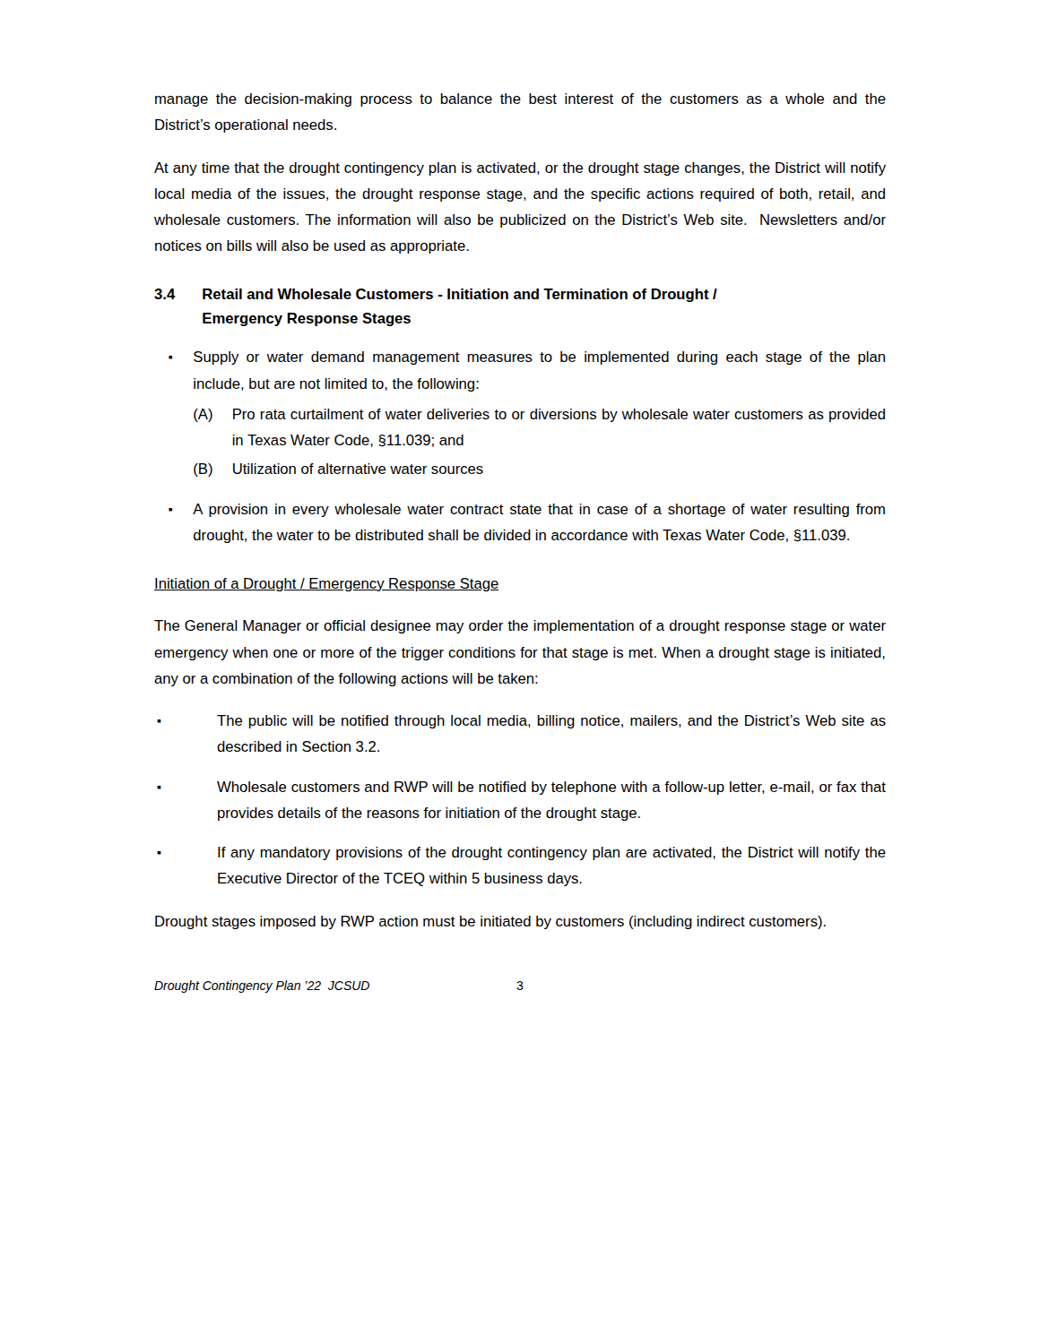manage the decision-making process to balance the best interest of the customers as a whole and the District’s operational needs.
At any time that the drought contingency plan is activated, or the drought stage changes, the District will notify local media of the issues, the drought response stage, and the specific actions required of both, retail, and wholesale customers. The information will also be publicized on the District’s Web site. Newsletters and/or notices on bills will also be used as appropriate.
3.4 Retail and Wholesale Customers - Initiation and Termination of Drought / Emergency Response Stages
Supply or water demand management measures to be implemented during each stage of the plan include, but are not limited to, the following:
(A) Pro rata curtailment of water deliveries to or diversions by wholesale water customers as provided in Texas Water Code, §11.039; and
(B) Utilization of alternative water sources
A provision in every wholesale water contract state that in case of a shortage of water resulting from drought, the water to be distributed shall be divided in accordance with Texas Water Code, §11.039.
Initiation of a Drought / Emergency Response Stage
The General Manager or official designee may order the implementation of a drought response stage or water emergency when one or more of the trigger conditions for that stage is met. When a drought stage is initiated, any or a combination of the following actions will be taken:
The public will be notified through local media, billing notice, mailers, and the District’s Web site as described in Section 3.2.
Wholesale customers and RWP will be notified by telephone with a follow-up letter, e-mail, or fax that provides details of the reasons for initiation of the drought stage.
If any mandatory provisions of the drought contingency plan are activated, the District will notify the Executive Director of the TCEQ within 5 business days.
Drought stages imposed by RWP action must be initiated by customers (including indirect customers).
Drought Contingency Plan ’22 JCSUD 3